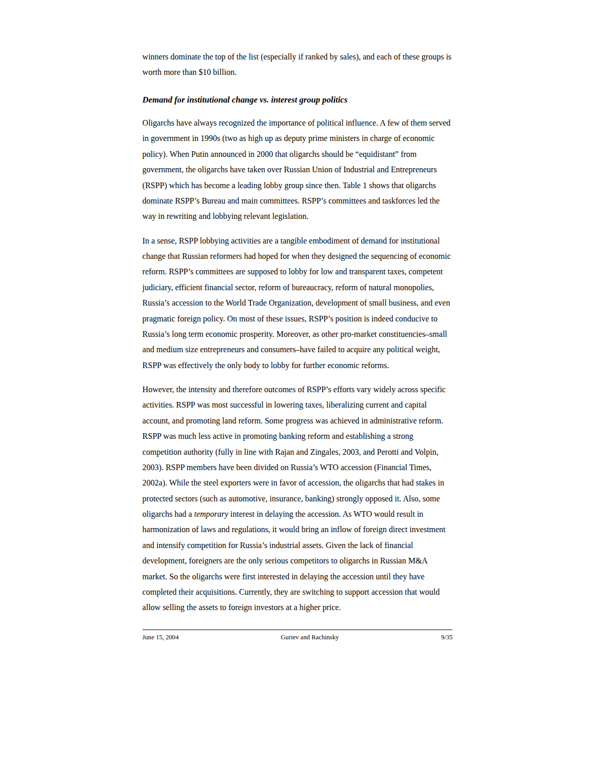winners dominate the top of the list (especially if ranked by sales), and each of these groups is worth more than $10 billion.
Demand for institutional change vs. interest group politics
Oligarchs have always recognized the importance of political influence. A few of them served in government in 1990s (two as high up as deputy prime ministers in charge of economic policy). When Putin announced in 2000 that oligarchs should be “equidistant” from government, the oligarchs have taken over Russian Union of Industrial and Entrepreneurs (RSPP) which has become a leading lobby group since then. Table 1 shows that oligarchs dominate RSPP’s Bureau and main committees. RSPP’s committees and taskforces led the way in rewriting and lobbying relevant legislation.
In a sense, RSPP lobbying activities are a tangible embodiment of demand for institutional change that Russian reformers had hoped for when they designed the sequencing of economic reform. RSPP’s committees are supposed to lobby for low and transparent taxes, competent judiciary, efficient financial sector, reform of bureaucracy, reform of natural monopolies, Russia’s accession to the World Trade Organization, development of small business, and even pragmatic foreign policy. On most of these issues, RSPP’s position is indeed conducive to Russia’s long term economic prosperity. Moreover, as other pro-market constituencies–small and medium size entrepreneurs and consumers–have failed to acquire any political weight, RSPP was effectively the only body to lobby for further economic reforms.
However, the intensity and therefore outcomes of RSPP’s efforts vary widely across specific activities. RSPP was most successful in lowering taxes, liberalizing current and capital account, and promoting land reform. Some progress was achieved in administrative reform. RSPP was much less active in promoting banking reform and establishing a strong competition authority (fully in line with Rajan and Zingales, 2003, and Perotti and Volpin, 2003). RSPP members have been divided on Russia’s WTO accession (Financial Times, 2002a). While the steel exporters were in favor of accession, the oligarchs that had stakes in protected sectors (such as automotive, insurance, banking) strongly opposed it. Also, some oligarchs had a temporary interest in delaying the accession. As WTO would result in harmonization of laws and regulations, it would bring an inflow of foreign direct investment and intensify competition for Russia’s industrial assets. Given the lack of financial development, foreigners are the only serious competitors to oligarchs in Russian M&A market. So the oligarchs were first interested in delaying the accession until they have completed their acquisitions. Currently, they are switching to support accession that would allow selling the assets to foreign investors at a higher price.
June 15, 2004 Guriev and Rachinsky 9/35